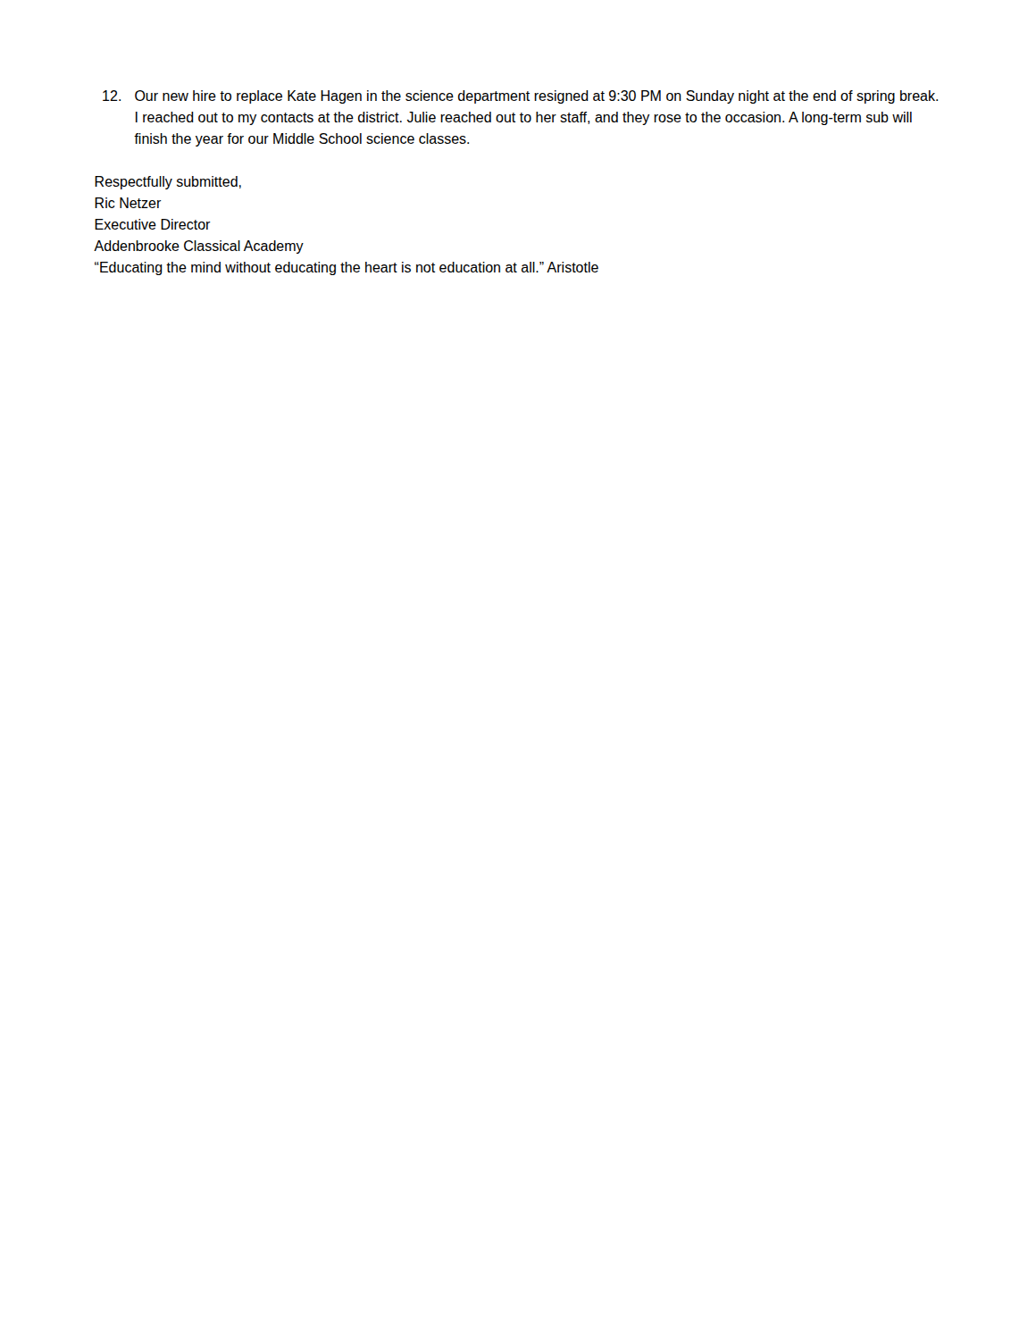Our new hire to replace Kate Hagen in the science department resigned at 9:30 PM on Sunday night at the end of spring break. I reached out to my contacts at the district. Julie reached out to her staff, and they rose to the occasion. A long-term sub will finish the year for our Middle School science classes.
Respectfully submitted,
Ric Netzer
Executive Director
Addenbrooke Classical Academy
“Educating the mind without educating the heart is not education at all.” Aristotle